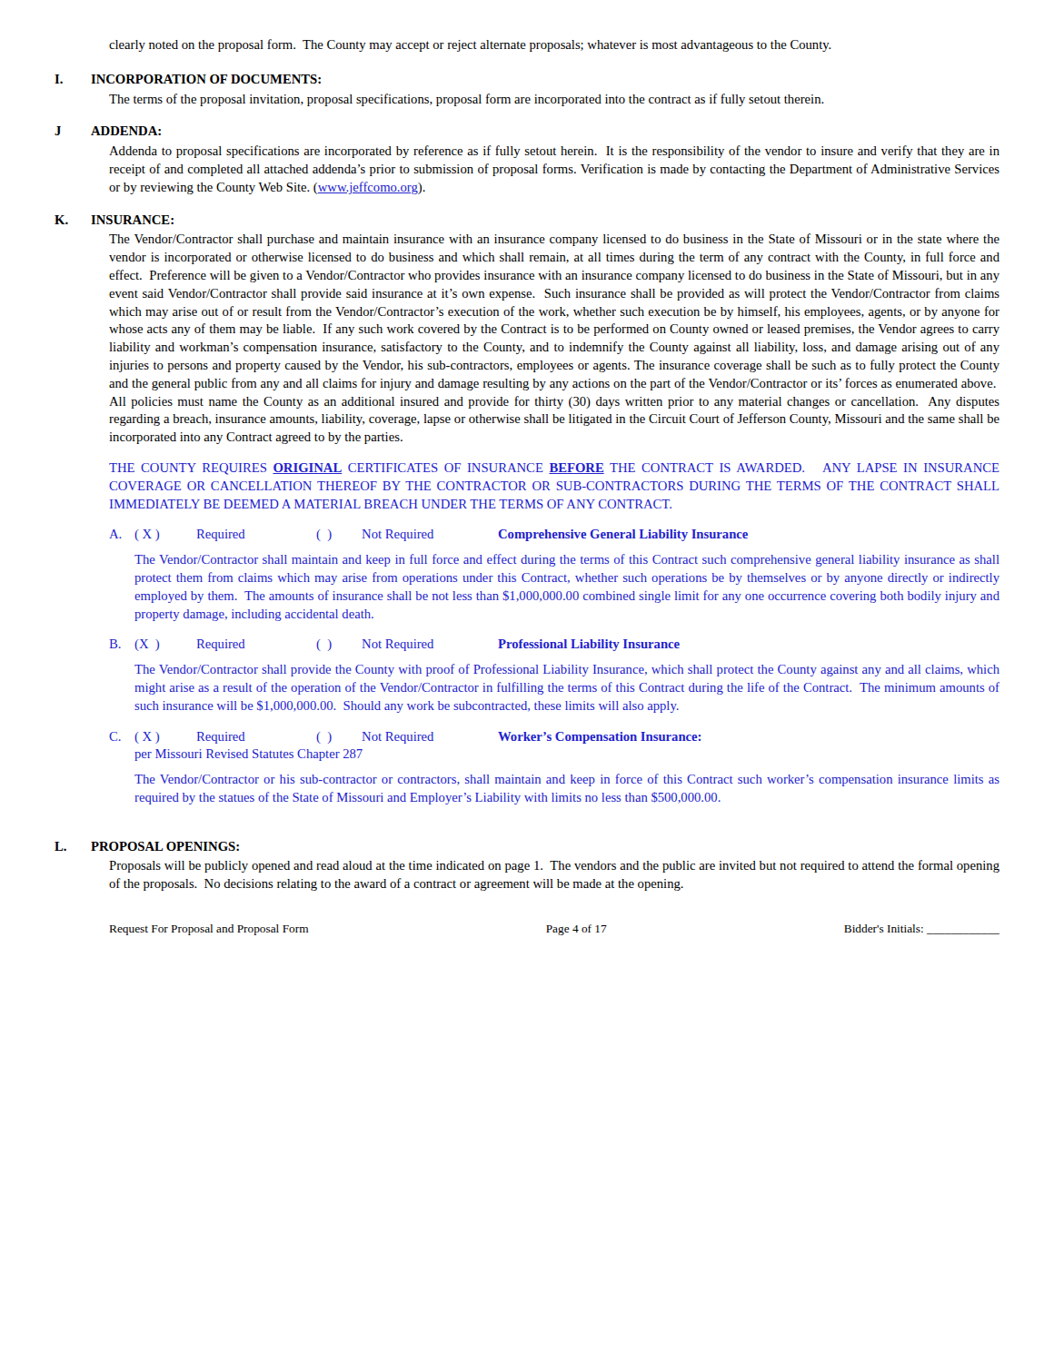clearly noted on the proposal form. The County may accept or reject alternate proposals; whatever is most advantageous to the County.
I.
INCORPORATION OF DOCUMENTS:
The terms of the proposal invitation, proposal specifications, proposal form are incorporated into the contract as if fully setout therein.
J
ADDENDA:
Addenda to proposal specifications are incorporated by reference as if fully setout herein. It is the responsibility of the vendor to insure and verify that they are in receipt of and completed all attached addenda’s prior to submission of proposal forms. Verification is made by contacting the Department of Administrative Services or by reviewing the County Web Site. (www.jeffcomo.org).
K.
INSURANCE:
The Vendor/Contractor shall purchase and maintain insurance with an insurance company licensed to do business in the State of Missouri or in the state where the vendor is incorporated or otherwise licensed to do business and which shall remain, at all times during the term of any contract with the County, in full force and effect. Preference will be given to a Vendor/Contractor who provides insurance with an insurance company licensed to do business in the State of Missouri, but in any event said Vendor/Contractor shall provide said insurance at it’s own expense. Such insurance shall be provided as will protect the Vendor/Contractor from claims which may arise out of or result from the Vendor/Contractor’s execution of the work, whether such execution be by himself, his employees, agents, or by anyone for whose acts any of them may be liable. If any such work covered by the Contract is to be performed on County owned or leased premises, the Vendor agrees to carry liability and workman’s compensation insurance, satisfactory to the County, and to indemnify the County against all liability, loss, and damage arising out of any injuries to persons and property caused by the Vendor, his sub-contractors, employees or agents. The insurance coverage shall be such as to fully protect the County and the general public from any and all claims for injury and damage resulting by any actions on the part of the Vendor/Contractor or its’ forces as enumerated above. All policies must name the County as an additional insured and provide for thirty (30) days written prior to any material changes or cancellation. Any disputes regarding a breach, insurance amounts, liability, coverage, lapse or otherwise shall be litigated in the Circuit Court of Jefferson County, Missouri and the same shall be incorporated into any Contract agreed to by the parties.
THE COUNTY REQUIRES ORIGINAL CERTIFICATES OF INSURANCE BEFORE THE CONTRACT IS AWARDED. ANY LAPSE IN INSURANCE COVERAGE OR CANCELLATION THEREOF BY THE CONTRACTOR OR SUB-CONTRACTORS DURING THE TERMS OF THE CONTRACT SHALL IMMEDIATELY BE DEEMED A MATERIAL BREACH UNDER THE TERMS OF ANY CONTRACT.
A. ( X ) Required ( ) Not Required Comprehensive General Liability Insurance
The Vendor/Contractor shall maintain and keep in full force and effect during the terms of this Contract such comprehensive general liability insurance as shall protect them from claims which may arise from operations under this Contract, whether such operations be by themselves or by anyone directly or indirectly employed by them. The amounts of insurance shall be not less than $1,000,000.00 combined single limit for any one occurrence covering both bodily injury and property damage, including accidental death.
B. (X ) Required ( ) Not Required Professional Liability Insurance
The Vendor/Contractor shall provide the County with proof of Professional Liability Insurance, which shall protect the County against any and all claims, which might arise as a result of the operation of the Vendor/Contractor in fulfilling the terms of this Contract during the life of the Contract. The minimum amounts of such insurance will be $1,000,000.00. Should any work be subcontracted, these limits will also apply.
C. ( X ) Required ( ) Not Required Worker’s Compensation Insurance:
per Missouri Revised Statutes Chapter 287
The Vendor/Contractor or his sub-contractor or contractors, shall maintain and keep in force of this Contract such worker’s compensation insurance limits as required by the statues of the State of Missouri and Employer’s Liability with limits no less than $500,000.00.
L.
PROPOSAL OPENINGS:
Proposals will be publicly opened and read aloud at the time indicated on page 1. The vendors and the public are invited but not required to attend the formal opening of the proposals. No decisions relating to the award of a contract or agreement will be made at the opening.
Request For Proposal and Proposal Form
Page 4 of 17
Bidder's Initials: ____________